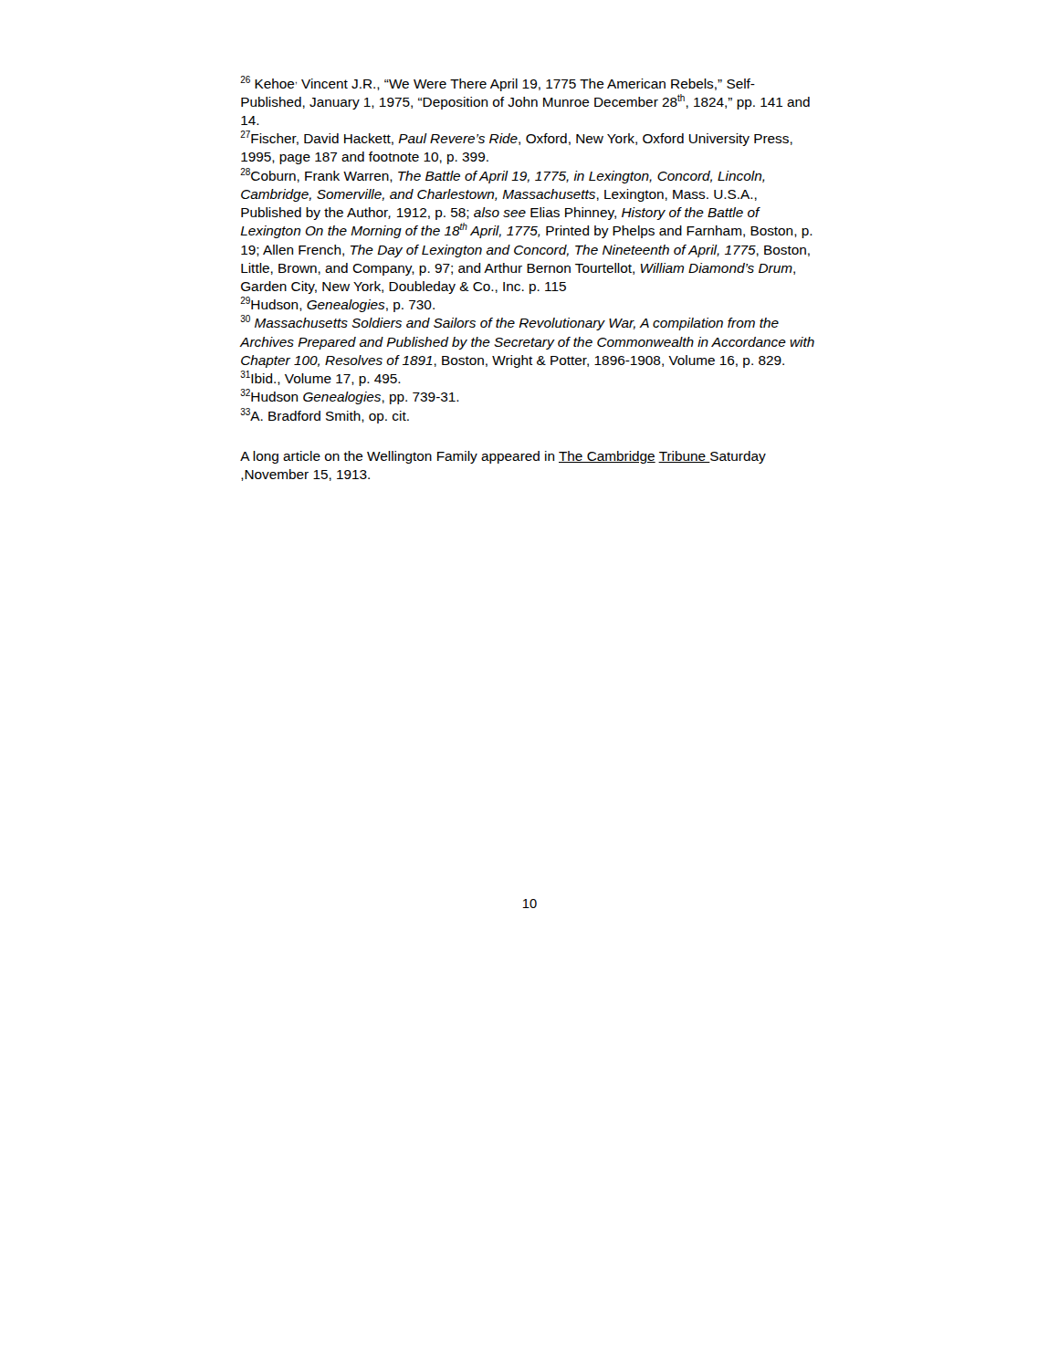26 Kehoe, Vincent J.R., “We Were There April 19, 1775 The American Rebels,” Self-Published, January 1, 1975, “Deposition of John Munroe December 28th, 1824,” pp. 141 and 14.
27 Fischer, David Hackett, Paul Revere’s Ride, Oxford, New York, Oxford University Press, 1995, page 187 and footnote 10, p. 399.
28 Coburn, Frank Warren, The Battle of April 19, 1775, in Lexington, Concord, Lincoln, Cambridge, Somerville, and Charlestown, Massachusetts, Lexington, Mass. U.S.A., Published by the Author, 1912, p. 58; also see Elias Phinney, History of the Battle of Lexington On the Morning of the 18th April, 1775, Printed by Phelps and Farnham, Boston, p. 19; Allen French, The Day of Lexington and Concord, The Nineteenth of April, 1775, Boston, Little, Brown, and Company, p. 97; and Arthur Bernon Tourtellot, William Diamond’s Drum, Garden City, New York, Doubleday & Co., Inc. p. 115
29 Hudson, Genealogies, p. 730.
30 Massachusetts Soldiers and Sailors of the Revolutionary War, A compilation from the Archives Prepared and Published by the Secretary of the Commonwealth in Accordance with Chapter 100, Resolves of 1891, Boston, Wright & Potter, 1896-1908, Volume 16, p. 829.
31 Ibid., Volume 17, p. 495.
32 Hudson Genealogies, pp. 739-31.
33 A. Bradford Smith, op. cit.
A long article on the Wellington Family appeared in The Cambridge Tribune Saturday ,November 15, 1913.
10